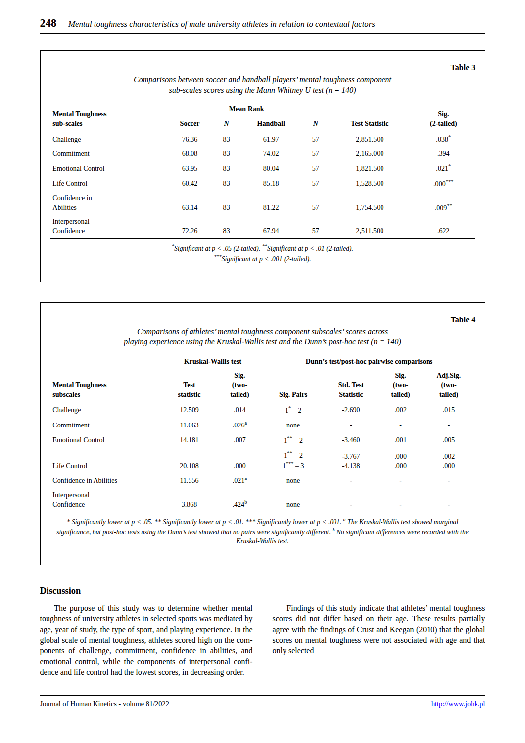248 Mental toughness characteristics of male university athletes in relation to contextual factors
Table 3
Comparisons between soccer and handball players’ mental toughness component
sub-scales scores using the Mann Whitney U test (n = 140)
| Mental Toughness sub-scales | Mean Rank | Test Statistic | Sig. (2-tailed) |
| --- | --- | --- | --- |
| Soccer | N | Handball | N |
| Challenge | 76.36 | 83 | 61.97 | 57 | 2,851.500 | .038 * |
| Commitment | 68.08 | 83 | 74.02 | 57 | 2,165.000 | .394 |
| Emotional Control | 63.95 | 83 | 80.04 | 57 | 1,821.500 | .021 * |
| Life Control | 60.42 | 83 | 85.18 | 57 | 1,528.500 | .000 *** |
| Confidence in Abilities | 63.14 | 83 | 81.22 | 57 | 1,754.500 | .009 ** |
| Interpersonal Confidence | 72.26 | 83 | 67.94 | 57 | 2,511.500 | .622 |
*Significant at p < .05 (2-tailed). **Significant at p < .01 (2-tailed).
***Significant at p < .001 (2-tailed).
Table 4
Comparisons of athletes’ mental toughness component subscales’ scores across
playing experience using the Kruskal-Wallis test and the Dunn’s post-hoc test (n = 140)
| Mental Toughness subscales | Kruskal-Wallis test | Dunn’s test/post-hoc pairwise comparisons |
| --- | --- | --- |
| Test statistic | Sig. (two- tailed) | Sig. Pairs | Std. Test Statistic | Sig. (two- tailed) | Adj.Sig. (two- tailed) |
| Challenge | 12.509 | .014 | 1 * – 2 | -2.690 | .002 | .015 |
| Commitment | 11.063 | .026 a | none | - | - | - |
| Emotional Control | 14.181 | .007 | 1 ** – 2 | -3.460 | .001 | .005 |
| Life Control | 20.108 | .000 | 1 ** – 2 1 *** – 3 | -3.767 -4.138 | .000 .000 | .002 .000 |
| Confidence in Abilities | 11.556 | .021 a | none | - | - | - |
| Interpersonal Confidence | 3.868 | .424 b | none | - | - | - |
* Significantly lower at p < .05. ** Significantly lower at p < .01. *** Significantly lower at p < .001. a The Kruskal-Wallis test showed marginal significance, but post-hoc tests using the Dunn’s test showed that no pairs were significantly different. b No significant differences were recorded with the Kruskal-Wallis test.
Discussion
The purpose of this study was to determine whether mental toughness of university athletes in selected sports was mediated by age, year of study, the type of sport, and playing experience. In the global scale of mental toughness, athletes scored high on the components of challenge, commitment, confidence in abilities, and emotional control, while the components of interpersonal confidence and life control had the lowest scores, in decreasing order.
Findings of this study indicate that athletes’ mental toughness scores did not differ based on their age. These results partially agree with the findings of Crust and Keegan (2010) that the global scores on mental toughness were not associated with age and that only selected
Journal of Human Kinetics - volume 81/2022 http://www.johk.pl